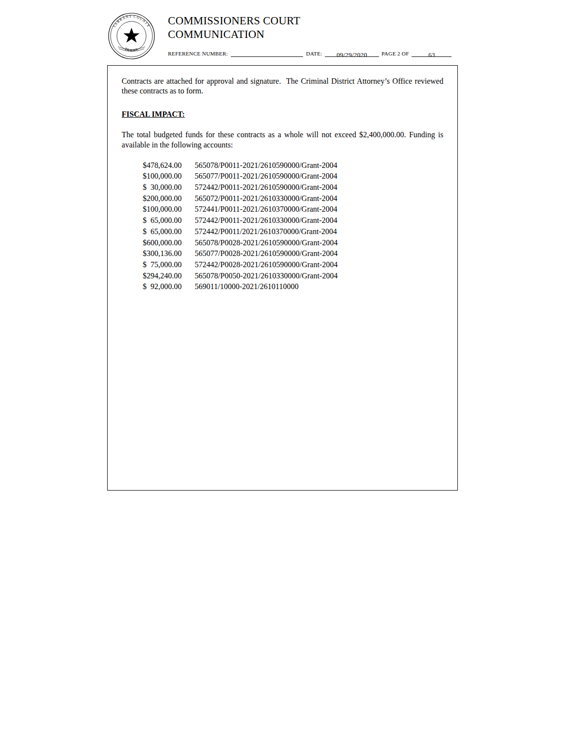TARRANT COUNTY TEXAS
COMMISSIONERS COURT
COMMUNICATION
REFERENCE NUMBER: DATE: 09/29/2020 PAGE 2 OF 63
Contracts are attached for approval and signature. The Criminal District Attorney’s Office reviewed these contracts as to form.
FISCAL IMPACT:
The total budgeted funds for these contracts as a whole will not exceed $2,400,000.00. Funding is available in the following accounts:
| $478,624.00 | 565078/P0011-2021/2610590000/Grant-2004 |
| $100,000.00 | 565077/P0011-2021/2610590000/Grant-2004 |
| $ 30,000.00 | 572442/P0011-2021/2610590000/Grant-2004 |
| $200,000.00 | 565072/P0011-2021/2610330000/Grant-2004 |
| $100,000.00 | 572441/P0011-2021/2610370000/Grant-2004 |
| $ 65,000.00 | 572442/P0011-2021/2610330000/Grant-2004 |
| $ 65,000.00 | 572442/P0011/2021/2610370000/Grant-2004 |
| $600,000.00 | 565078/P0028-2021/2610590000/Grant-2004 |
| $300,136.00 | 565077/P0028-2021/2610590000/Grant-2004 |
| $ 75,000.00 | 572442/P0028-2021/2610590000/Grant-2004 |
| $294,240.00 | 565078/P0050-2021/2610330000/Grant-2004 |
| $ 92,000.00 | 569011/10000-2021/2610110000 |